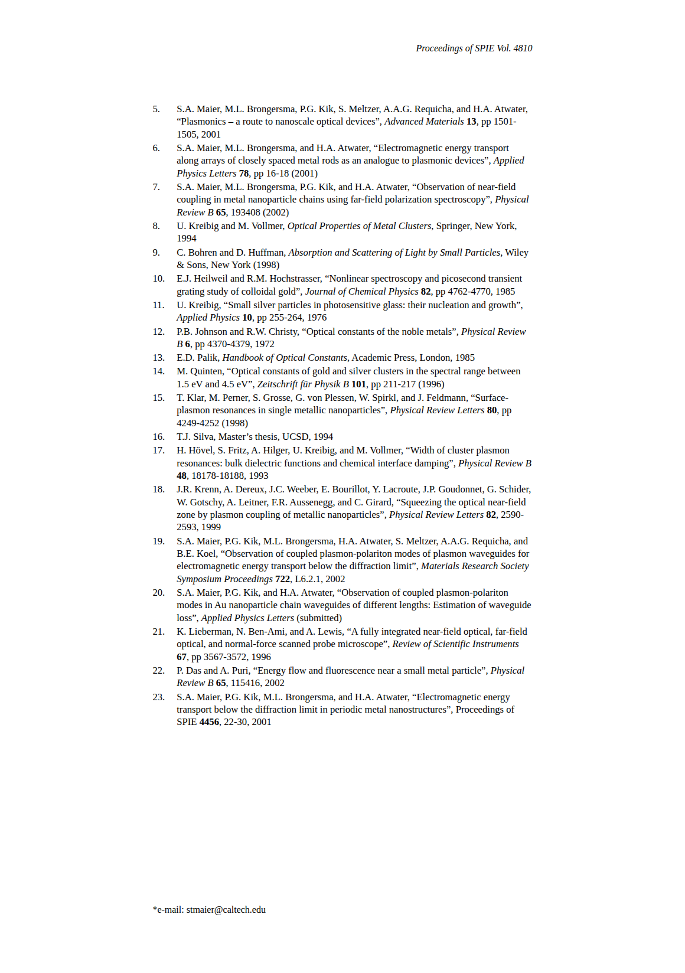Proceedings of SPIE Vol. 4810
5. S.A. Maier, M.L. Brongersma, P.G. Kik, S. Meltzer, A.A.G. Requicha, and H.A. Atwater, “Plasmonics – a route to nanoscale optical devices”, Advanced Materials 13, pp 1501-1505, 2001
6. S.A. Maier, M.L. Brongersma, and H.A. Atwater, “Electromagnetic energy transport along arrays of closely spaced metal rods as an analogue to plasmonic devices”, Applied Physics Letters 78, pp 16-18 (2001)
7. S.A. Maier, M.L. Brongersma, P.G. Kik, and H.A. Atwater, “Observation of near-field coupling in metal nanoparticle chains using far-field polarization spectroscopy”, Physical Review B 65, 193408 (2002)
8. U. Kreibig and M. Vollmer, Optical Properties of Metal Clusters, Springer, New York, 1994
9. C. Bohren and D. Huffman, Absorption and Scattering of Light by Small Particles, Wiley & Sons, New York (1998)
10. E.J. Heilweil and R.M. Hochstrasser, “Nonlinear spectroscopy and picosecond transient grating study of colloidal gold”, Journal of Chemical Physics 82, pp 4762-4770, 1985
11. U. Kreibig, “Small silver particles in photosensitive glass: their nucleation and growth”, Applied Physics 10, pp 255-264, 1976
12. P.B. Johnson and R.W. Christy, “Optical constants of the noble metals”, Physical Review B 6, pp 4370-4379, 1972
13. E.D. Palik, Handbook of Optical Constants, Academic Press, London, 1985
14. M. Quinten, “Optical constants of gold and silver clusters in the spectral range between 1.5 eV and 4.5 eV”, Zeitschrift für Physik B 101, pp 211-217 (1996)
15. T. Klar, M. Perner, S. Grosse, G. von Plessen, W. Spirkl, and J. Feldmann, “Surface-plasmon resonances in single metallic nanoparticles”, Physical Review Letters 80, pp 4249-4252 (1998)
16. T.J. Silva, Master’s thesis, UCSD, 1994
17. H. Hövel, S. Fritz, A. Hilger, U. Kreibig, and M. Vollmer, “Width of cluster plasmon resonances: bulk dielectric functions and chemical interface damping”, Physical Review B 48, 18178-18188, 1993
18. J.R. Krenn, A. Dereux, J.C. Weeber, E. Bourillot, Y. Lacroute, J.P. Goudonnet, G. Schider, W. Gotschy, A. Leitner, F.R. Aussenegg, and C. Girard, “Squeezing the optical near-field zone by plasmon coupling of metallic nanoparticles”, Physical Review Letters 82, 2590-2593, 1999
19. S.A. Maier, P.G. Kik, M.L. Brongersma, H.A. Atwater, S. Meltzer, A.A.G. Requicha, and B.E. Koel, “Observation of coupled plasmon-polariton modes of plasmon waveguides for electromagnetic energy transport below the diffraction limit”, Materials Research Society Symposium Proceedings 722, L6.2.1, 2002
20. S.A. Maier, P.G. Kik, and H.A. Atwater, “Observation of coupled plasmon-polariton modes in Au nanoparticle chain waveguides of different lengths: Estimation of waveguide loss”, Applied Physics Letters (submitted)
21. K. Lieberman, N. Ben-Ami, and A. Lewis, “A fully integrated near-field optical, far-field optical, and normal-force scanned probe microscope”, Review of Scientific Instruments 67, pp 3567-3572, 1996
22. P. Das and A. Puri, “Energy flow and fluorescence near a small metal particle”, Physical Review B 65, 115416, 2002
23. S.A. Maier, P.G. Kik, M.L. Brongersma, and H.A. Atwater, “Electromagnetic energy transport below the diffraction limit in periodic metal nanostructures”, Proceedings of SPIE 4456, 22-30, 2001
*e-mail: stmaier@caltech.edu